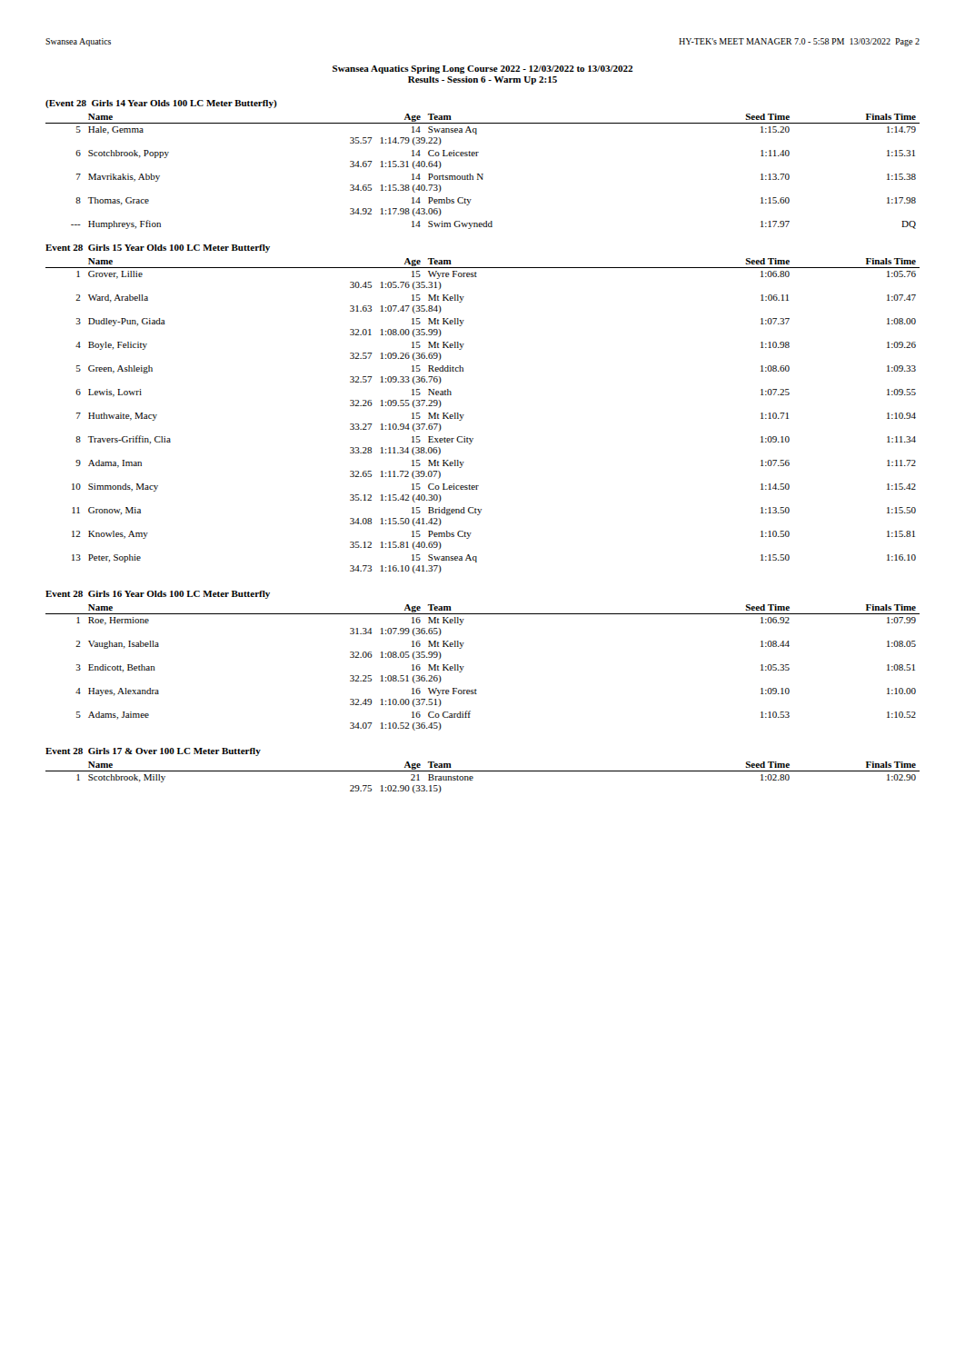Swansea Aquatics HY-TEK's MEET MANAGER 7.0 - 5:58 PM 13/03/2022 Page 2
Swansea Aquatics Spring Long Course 2022 - 12/03/2022 to 13/03/2022
Results - Session 6 - Warm Up 2:15
(Event 28 Girls 14 Year Olds 100 LC Meter Butterfly)
| | Name | Age | Team | Seed Time | Finals Time |
| --- | --- | --- | --- | --- | --- |
| 5 | Hale, Gemma | 14 | Swansea Aq | 1:15.20 | 1:14.79 |
| | 35.57 | 1:14.79 (39.22) |
| 6 | Scotchbrook, Poppy | 14 | Co Leicester | 1:11.40 | 1:15.31 |
| | 34.67 | 1:15.31 (40.64) |
| 7 | Mavrikakis, Abby | 14 | Portsmouth N | 1:13.70 | 1:15.38 |
| | 34.65 | 1:15.38 (40.73) |
| 8 | Thomas, Grace | 14 | Pembs Cty | 1:15.60 | 1:17.98 |
| | 34.92 | 1:17.98 (43.06) |
| --- | Humphreys, Ffion | 14 | Swim Gwynedd | 1:17.97 | DQ |
Event 28 Girls 15 Year Olds 100 LC Meter Butterfly
| | Name | Age | Team | Seed Time | Finals Time |
| --- | --- | --- | --- | --- | --- |
| 1 | Grover, Lillie | 15 | Wyre Forest | 1:06.80 | 1:05.76 |
| | 30.45 | 1:05.76 (35.31) |
| 2 | Ward, Arabella | 15 | Mt Kelly | 1:06.11 | 1:07.47 |
| | 31.63 | 1:07.47 (35.84) |
| 3 | Dudley-Pun, Giada | 15 | Mt Kelly | 1:07.37 | 1:08.00 |
| | 32.01 | 1:08.00 (35.99) |
| 4 | Boyle, Felicity | 15 | Mt Kelly | 1:10.98 | 1:09.26 |
| | 32.57 | 1:09.26 (36.69) |
| 5 | Green, Ashleigh | 15 | Redditch | 1:08.60 | 1:09.33 |
| | 32.57 | 1:09.33 (36.76) |
| 6 | Lewis, Lowri | 15 | Neath | 1:07.25 | 1:09.55 |
| | 32.26 | 1:09.55 (37.29) |
| 7 | Huthwaite, Macy | 15 | Mt Kelly | 1:10.71 | 1:10.94 |
| | 33.27 | 1:10.94 (37.67) |
| 8 | Travers-Griffin, Clia | 15 | Exeter City | 1:09.10 | 1:11.34 |
| | 33.28 | 1:11.34 (38.06) |
| 9 | Adama, Iman | 15 | Mt Kelly | 1:07.56 | 1:11.72 |
| | 32.65 | 1:11.72 (39.07) |
| 10 | Simmonds, Macy | 15 | Co Leicester | 1:14.50 | 1:15.42 |
| | 35.12 | 1:15.42 (40.30) |
| 11 | Gronow, Mia | 15 | Bridgend Cty | 1:13.50 | 1:15.50 |
| | 34.08 | 1:15.50 (41.42) |
| 12 | Knowles, Amy | 15 | Pembs Cty | 1:10.50 | 1:15.81 |
| | 35.12 | 1:15.81 (40.69) |
| 13 | Peter, Sophie | 15 | Swansea Aq | 1:15.50 | 1:16.10 |
| | 34.73 | 1:16.10 (41.37) |
Event 28 Girls 16 Year Olds 100 LC Meter Butterfly
| | Name | Age | Team | Seed Time | Finals Time |
| --- | --- | --- | --- | --- | --- |
| 1 | Roe, Hermione | 16 | Mt Kelly | 1:06.92 | 1:07.99 |
| | 31.34 | 1:07.99 (36.65) |
| 2 | Vaughan, Isabella | 16 | Mt Kelly | 1:08.44 | 1:08.05 |
| | 32.06 | 1:08.05 (35.99) |
| 3 | Endicott, Bethan | 16 | Mt Kelly | 1:05.35 | 1:08.51 |
| | 32.25 | 1:08.51 (36.26) |
| 4 | Hayes, Alexandra | 16 | Wyre Forest | 1:09.10 | 1:10.00 |
| | 32.49 | 1:10.00 (37.51) |
| 5 | Adams, Jaimee | 16 | Co Cardiff | 1:10.53 | 1:10.52 |
| | 34.07 | 1:10.52 (36.45) |
Event 28 Girls 17 & Over 100 LC Meter Butterfly
| | Name | Age | Team | Seed Time | Finals Time |
| --- | --- | --- | --- | --- | --- |
| 1 | Scotchbrook, Milly | 21 | Braunstone | 1:02.80 | 1:02.90 |
| | 29.75 | 1:02.90 (33.15) |